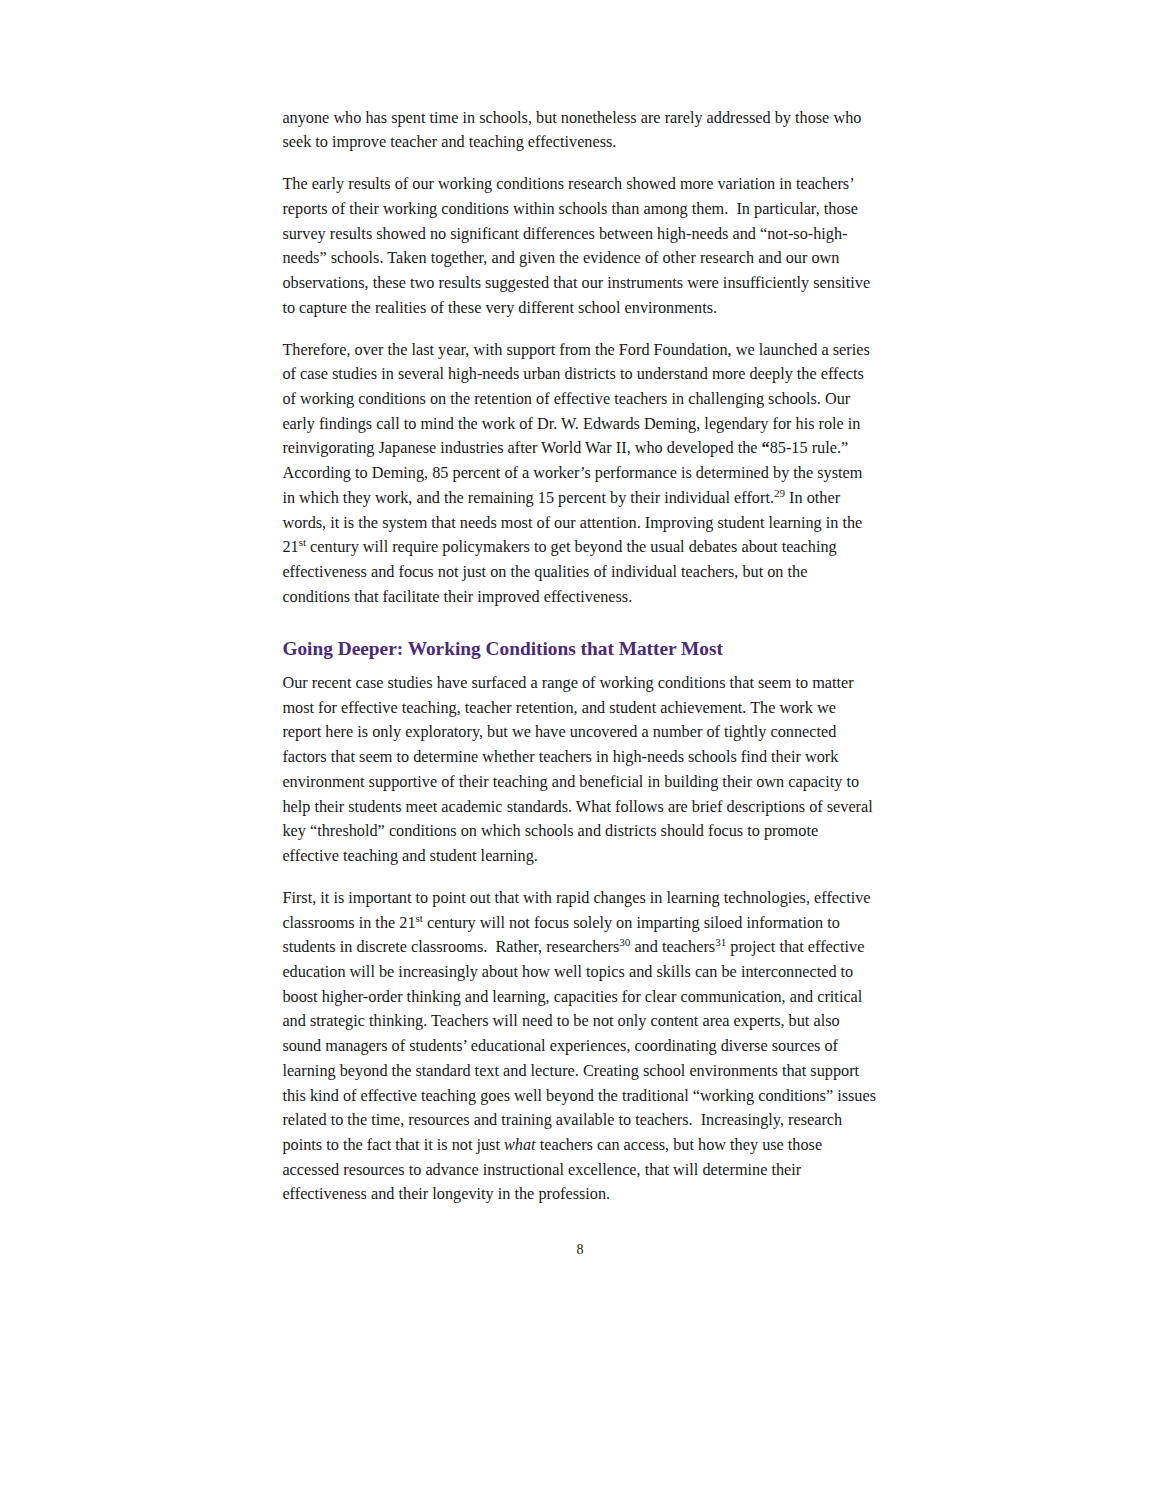anyone who has spent time in schools, but nonetheless are rarely addressed by those who seek to improve teacher and teaching effectiveness.
The early results of our working conditions research showed more variation in teachers’ reports of their working conditions within schools than among them. In particular, those survey results showed no significant differences between high-needs and “not-so-high-needs” schools. Taken together, and given the evidence of other research and our own observations, these two results suggested that our instruments were insufficiently sensitive to capture the realities of these very different school environments.
Therefore, over the last year, with support from the Ford Foundation, we launched a series of case studies in several high-needs urban districts to understand more deeply the effects of working conditions on the retention of effective teachers in challenging schools. Our early findings call to mind the work of Dr. W. Edwards Deming, legendary for his role in reinvigorating Japanese industries after World War II, who developed the “85-15 rule.” According to Deming, 85 percent of a worker’s performance is determined by the system in which they work, and the remaining 15 percent by their individual effort.29 In other words, it is the system that needs most of our attention. Improving student learning in the 21st century will require policymakers to get beyond the usual debates about teaching effectiveness and focus not just on the qualities of individual teachers, but on the conditions that facilitate their improved effectiveness.
Going Deeper: Working Conditions that Matter Most
Our recent case studies have surfaced a range of working conditions that seem to matter most for effective teaching, teacher retention, and student achievement. The work we report here is only exploratory, but we have uncovered a number of tightly connected factors that seem to determine whether teachers in high-needs schools find their work environment supportive of their teaching and beneficial in building their own capacity to help their students meet academic standards. What follows are brief descriptions of several key “threshold” conditions on which schools and districts should focus to promote effective teaching and student learning.
First, it is important to point out that with rapid changes in learning technologies, effective classrooms in the 21st century will not focus solely on imparting siloed information to students in discrete classrooms. Rather, researchers30 and teachers31 project that effective education will be increasingly about how well topics and skills can be interconnected to boost higher-order thinking and learning, capacities for clear communication, and critical and strategic thinking. Teachers will need to be not only content area experts, but also sound managers of students’ educational experiences, coordinating diverse sources of learning beyond the standard text and lecture. Creating school environments that support this kind of effective teaching goes well beyond the traditional “working conditions” issues related to the time, resources and training available to teachers. Increasingly, research points to the fact that it is not just what teachers can access, but how they use those accessed resources to advance instructional excellence, that will determine their effectiveness and their longevity in the profession.
8